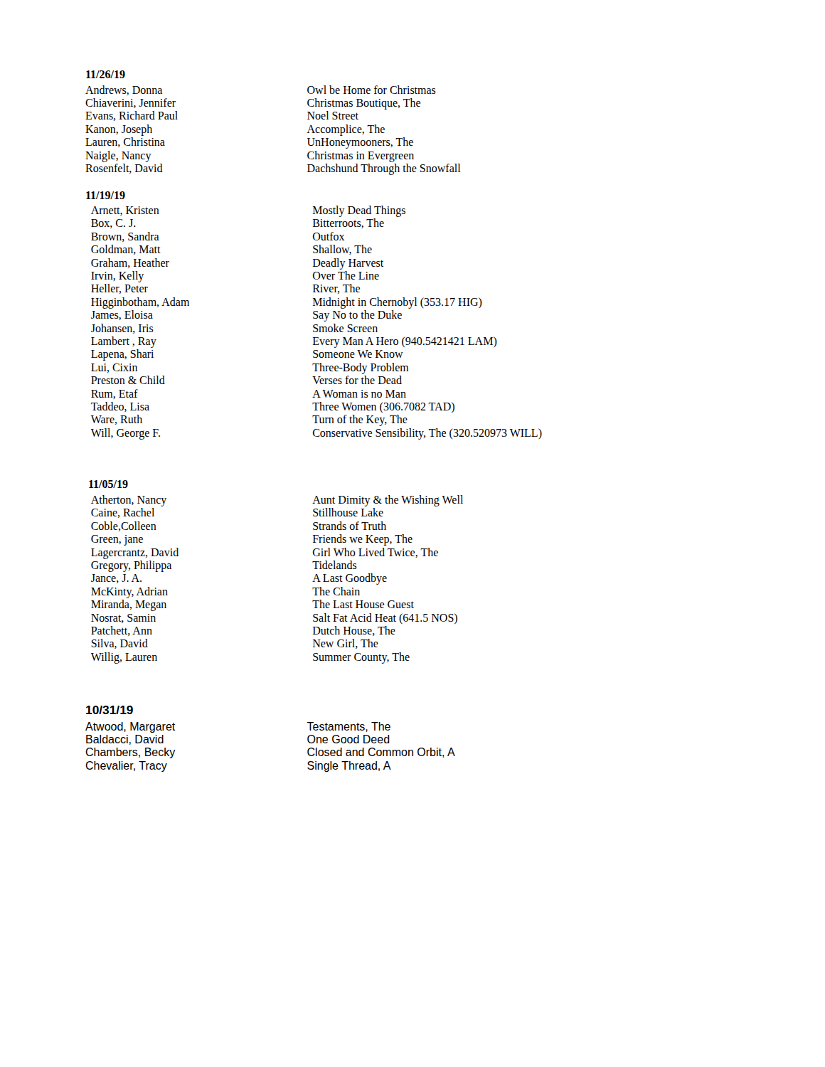11/26/19
| Andrews, Donna | Owl be Home for Christmas |
| Chiaverini, Jennifer | Christmas Boutique, The |
| Evans, Richard Paul | Noel Street |
| Kanon, Joseph | Accomplice, The |
| Lauren, Christina | UnHoneymooners, The |
| Naigle, Nancy | Christmas in Evergreen |
| Rosenfelt, David | Dachshund Through the Snowfall |
11/19/19
| Arnett, Kristen | Mostly Dead Things |
| Box, C. J. | Bitterroots, The |
| Brown, Sandra | Outfox |
| Goldman, Matt | Shallow, The |
| Graham, Heather | Deadly Harvest |
| Irvin, Kelly | Over The Line |
| Heller, Peter | River, The |
| Higginbotham, Adam | Midnight in Chernobyl (353.17 HIG) |
| James, Eloisa | Say No to the Duke |
| Johansen, Iris | Smoke Screen |
| Lambert , Ray | Every Man A Hero (940.5421421 LAM) |
| Lapena, Shari | Someone We Know |
| Lui, Cixin | Three-Body Problem |
| Preston & Child | Verses for the Dead |
| Rum, Etaf | A Woman is no Man |
| Taddeo, Lisa | Three Women (306.7082 TAD) |
| Ware, Ruth | Turn of the Key, The |
| Will, George F. | Conservative Sensibility, The (320.520973 WILL) |
11/05/19
| Atherton, Nancy | Aunt Dimity & the Wishing Well |
| Caine, Rachel | Stillhouse Lake |
| Coble,Colleen | Strands of Truth |
| Green, jane | Friends we Keep, The |
| Lagercrantz, David | Girl Who Lived Twice, The |
| Gregory, Philippa | Tidelands |
| Jance, J. A. | A Last Goodbye |
| McKinty, Adrian | The Chain |
| Miranda, Megan | The Last House Guest |
| Nosrat, Samin | Salt Fat Acid Heat (641.5 NOS) |
| Patchett, Ann | Dutch House, The |
| Silva, David | New Girl, The |
| Willig, Lauren | Summer County, The |
10/31/19
| Atwood, Margaret | Testaments, The |
| Baldacci, David | One Good Deed |
| Chambers, Becky | Closed and Common Orbit, A |
| Chevalier, Tracy | Single Thread, A |